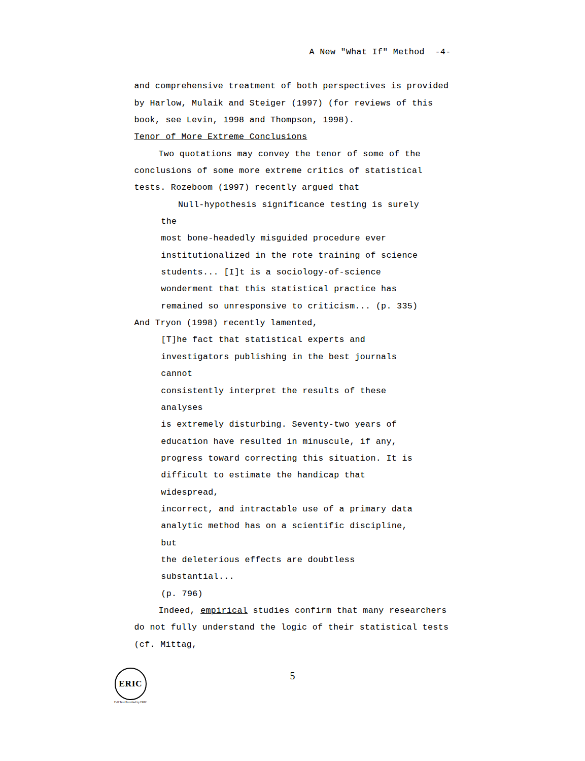A New "What If" Method -4-
and comprehensive treatment of both perspectives is provided by Harlow, Mulaik and Steiger (1997) (for reviews of this book, see Levin, 1998 and Thompson, 1998).
Tenor of More Extreme Conclusions
Two quotations may convey the tenor of some of the conclusions of some more extreme critics of statistical tests. Rozeboom (1997) recently argued that
Null-hypothesis significance testing is surely the
most bone-headedly misguided procedure ever
institutionalized in the rote training of science
students... [I]t is a sociology-of-science
wonderment that this statistical practice has
remained so unresponsive to criticism... (p. 335)
And Tryon (1998) recently lamented,
[T]he fact that statistical experts and
investigators publishing in the best journals cannot
consistently interpret the results of these analyses
is extremely disturbing. Seventy-two years of
education have resulted in minuscule, if any,
progress toward correcting this situation. It is
difficult to estimate the handicap that widespread,
incorrect, and intractable use of a primary data
analytic method has on a scientific discipline, but
the deleterious effects are doubtless substantial...
(p. 796)
Indeed, empirical studies confirm that many researchers do not fully understand the logic of their statistical tests (cf. Mittag,
5
ERIC
Full Text Provided by ERIC